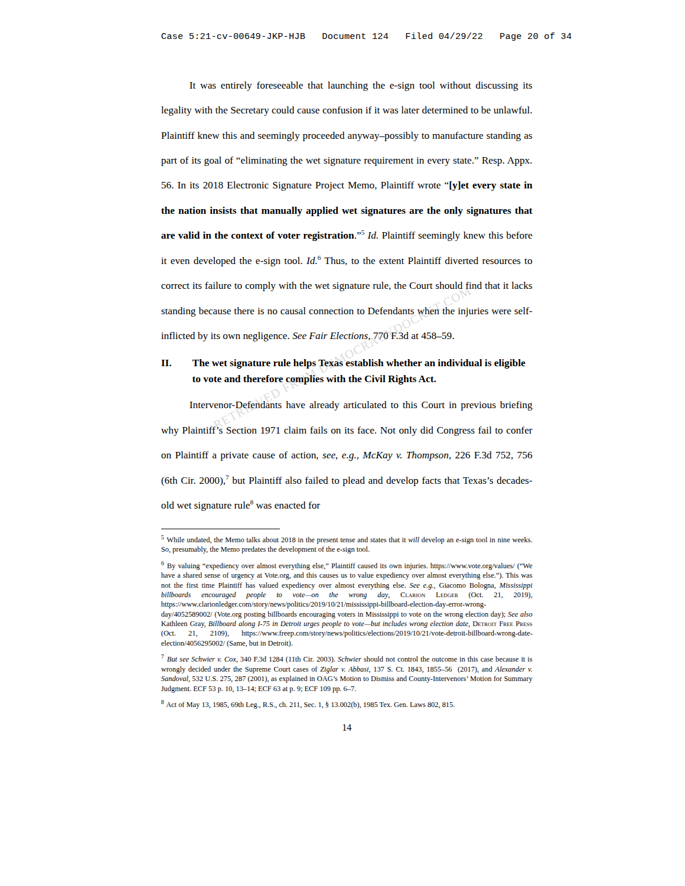Case 5:21-cv-00649-JKP-HJB Document 124 Filed 04/29/22 Page 20 of 34
RETRIEVED FROM DEMOCRACYDOCKET.COM
It was entirely foreseeable that launching the e-sign tool without discussing its legality with the Secretary could cause confusion if it was later determined to be unlawful. Plaintiff knew this and seemingly proceeded anyway–possibly to manufacture standing as part of its goal of “eliminating the wet signature requirement in every state.” Resp. Appx. 56. In its 2018 Electronic Signature Project Memo, Plaintiff wrote “[y]et every state in the nation insists that manually applied wet signatures are the only signatures that are valid in the context of voter registration.”5 Id. Plaintiff seemingly knew this before it even developed the e-sign tool. Id.6 Thus, to the extent Plaintiff diverted resources to correct its failure to comply with the wet signature rule, the Court should find that it lacks standing because there is no causal connection to Defendants when the injuries were self-inflicted by its own negligence. See Fair Elections, 770 F.3d at 458–59.
II.
The wet signature rule helps Texas establish whether an individual is eligible to vote and therefore complies with the Civil Rights Act.
Intervenor-Defendants have already articulated to this Court in previous briefing why Plaintiff’s Section 1971 claim fails on its face. Not only did Congress fail to confer on Plaintiff a private cause of action, see, e.g., McKay v. Thompson, 226 F.3d 752, 756 (6th Cir. 2000),7 but Plaintiff also failed to plead and develop facts that Texas’s decades-old wet signature rule8 was enacted for
5 While undated, the Memo talks about 2018 in the present tense and states that it will develop an e-sign tool in nine weeks. So, presumably, the Memo predates the development of the e-sign tool.
6 By valuing “expediency over almost everything else,” Plaintiff caused its own injuries. https://www.vote.org/values/ (“We have a shared sense of urgency at Vote.org, and this causes us to value expediency over almost everything else.”). This was not the first time Plaintiff has valued expediency over almost everything else. See e.g., Giacomo Bologna, Mississippi billboards encouraged people to vote—on the wrong day, Clarion Ledger (Oct. 21, 2019), https://www.clarionledger.com/story/news/politics/2019/10/21/mississippi-billboard-election-day-error-wrong-day/4052589002/ (Vote.org posting billboards encouraging voters in Mississippi to vote on the wrong election day); See also Kathleen Gray, Billboard along I-75 in Detroit urges people to vote—but includes wrong election date, Detroit Free Press (Oct. 21, 2109), https://www.freep.com/story/news/politics/elections/2019/10/21/vote-detroit-billboard-wrong-date-election/4056295002/ (Same, but in Detroit).
7 But see Schwier v. Cox, 340 F.3d 1284 (11th Cir. 2003). Schwier should not control the outcome in this case because it is wrongly decided under the Supreme Court cases of Ziglar v. Abbasi, 137 S. Ct. 1843, 1855–56 (2017), and Alexander v. Sandoval, 532 U.S. 275, 287 (2001), as explained in OAG’s Motion to Dismiss and County-Intervenors’ Motion for Summary Judgment. ECF 53 p. 10, 13–14; ECF 63 at p. 9; ECF 109 pp. 6–7.
8 Act of May 13, 1985, 69th Leg., R.S., ch. 211, Sec. 1, § 13.002(b), 1985 Tex. Gen. Laws 802, 815.
14